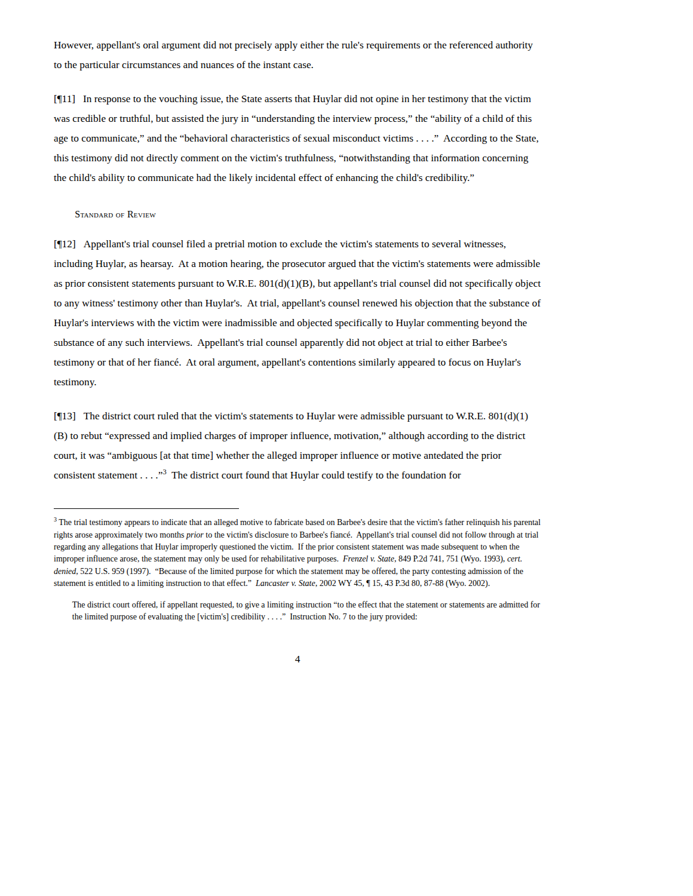However, appellant's oral argument did not precisely apply either the rule's requirements or the referenced authority to the particular circumstances and nuances of the instant case.
[¶11] In response to the vouching issue, the State asserts that Huylar did not opine in her testimony that the victim was credible or truthful, but assisted the jury in “understanding the interview process,” the “ability of a child of this age to communicate,” and the “behavioral characteristics of sexual misconduct victims . . . .” According to the State, this testimony did not directly comment on the victim's truthfulness, “notwithstanding that information concerning the child's ability to communicate had the likely incidental effect of enhancing the child's credibility.”
Standard of Review
[¶12] Appellant's trial counsel filed a pretrial motion to exclude the victim's statements to several witnesses, including Huylar, as hearsay. At a motion hearing, the prosecutor argued that the victim's statements were admissible as prior consistent statements pursuant to W.R.E. 801(d)(1)(B), but appellant's trial counsel did not specifically object to any witness' testimony other than Huylar's. At trial, appellant's counsel renewed his objection that the substance of Huylar's interviews with the victim were inadmissible and objected specifically to Huylar commenting beyond the substance of any such interviews. Appellant's trial counsel apparently did not object at trial to either Barbee's testimony or that of her fiancé. At oral argument, appellant's contentions similarly appeared to focus on Huylar's testimony.
[¶13] The district court ruled that the victim's statements to Huylar were admissible pursuant to W.R.E. 801(d)(1)(B) to rebut “expressed and implied charges of improper influence, motivation,” although according to the district court, it was “ambiguous [at that time] whether the alleged improper influence or motive antedated the prior consistent statement . . . .”3 The district court found that Huylar could testify to the foundation for
3 The trial testimony appears to indicate that an alleged motive to fabricate based on Barbee's desire that the victim's father relinquish his parental rights arose approximately two months prior to the victim's disclosure to Barbee's fiancé. Appellant's trial counsel did not follow through at trial regarding any allegations that Huylar improperly questioned the victim. If the prior consistent statement was made subsequent to when the improper influence arose, the statement may only be used for rehabilitative purposes. Frenzel v. State, 849 P.2d 741, 751 (Wyo. 1993), cert. denied, 522 U.S. 959 (1997). “Because of the limited purpose for which the statement may be offered, the party contesting admission of the statement is entitled to a limiting instruction to that effect.” Lancaster v. State, 2002 WY 45, ¶ 15, 43 P.3d 80, 87-88 (Wyo. 2002).
The district court offered, if appellant requested, to give a limiting instruction “to the effect that the statement or statements are admitted for the limited purpose of evaluating the [victim's] credibility . . . .” Instruction No. 7 to the jury provided:
4